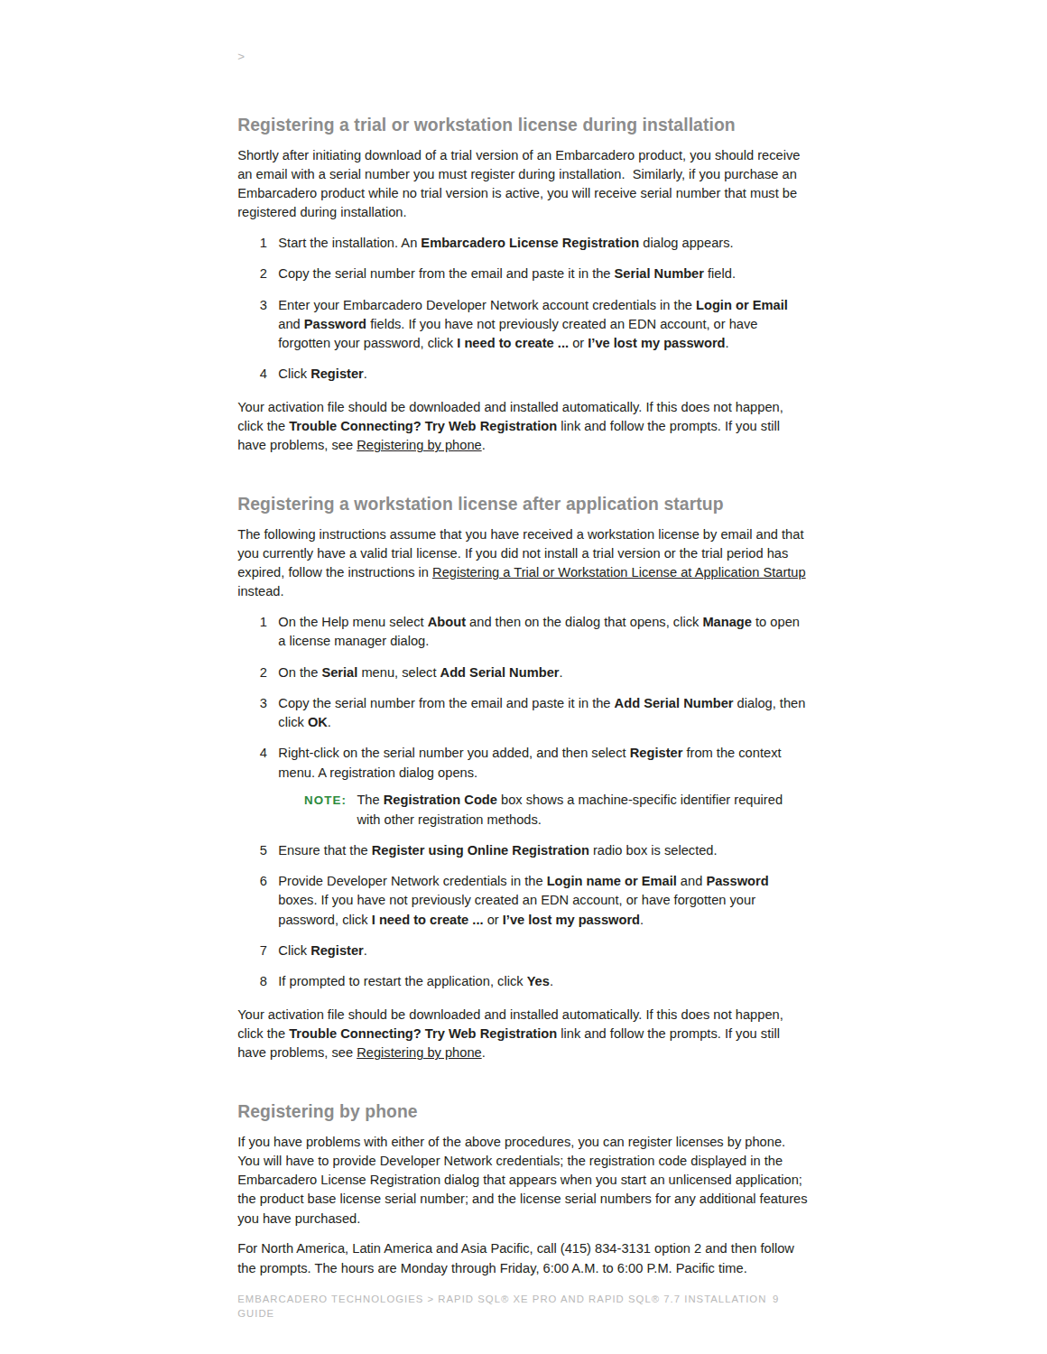>
Registering a trial or workstation license during installation
Shortly after initiating download of a trial version of an Embarcadero product, you should receive an email with a serial number you must register during installation. Similarly, if you purchase an Embarcadero product while no trial version is active, you will receive serial number that must be registered during installation.
Start the installation. An Embarcadero License Registration dialog appears.
Copy the serial number from the email and paste it in the Serial Number field.
Enter your Embarcadero Developer Network account credentials in the Login or Email and Password fields. If you have not previously created an EDN account, or have forgotten your password, click I need to create ... or I’ve lost my password.
Click Register.
Your activation file should be downloaded and installed automatically. If this does not happen, click the Trouble Connecting? Try Web Registration link and follow the prompts. If you still have problems, see Registering by phone.
Registering a workstation license after application startup
The following instructions assume that you have received a workstation license by email and that you currently have a valid trial license. If you did not install a trial version or the trial period has expired, follow the instructions in Registering a Trial or Workstation License at Application Startup instead.
On the Help menu select About and then on the dialog that opens, click Manage to open a license manager dialog.
On the Serial menu, select Add Serial Number.
Copy the serial number from the email and paste it in the Add Serial Number dialog, then click OK.
Right-click on the serial number you added, and then select Register from the context menu. A registration dialog opens.
NOTE:
The Registration Code box shows a machine-specific identifier required with other registration methods.
Ensure that the Register using Online Registration radio box is selected.
Provide Developer Network credentials in the Login name or Email and Password boxes. If you have not previously created an EDN account, or have forgotten your password, click I need to create ... or I’ve lost my password.
Click Register.
If prompted to restart the application, click Yes.
Your activation file should be downloaded and installed automatically. If this does not happen, click the Trouble Connecting? Try Web Registration link and follow the prompts. If you still have problems, see Registering by phone.
Registering by phone
If you have problems with either of the above procedures, you can register licenses by phone. You will have to provide Developer Network credentials; the registration code displayed in the Embarcadero License Registration dialog that appears when you start an unlicensed application; the product base license serial number; and the license serial numbers for any additional features you have purchased.
For North America, Latin America and Asia Pacific, call (415) 834-3131 option 2 and then follow the prompts. The hours are Monday through Friday, 6:00 A.M. to 6:00 P.M. Pacific time.
EMBARCADERO TECHNOLOGIES > RAPID SQL® XE PRO AND RAPID SQL® 7.7 INSTALLATION GUIDE
9